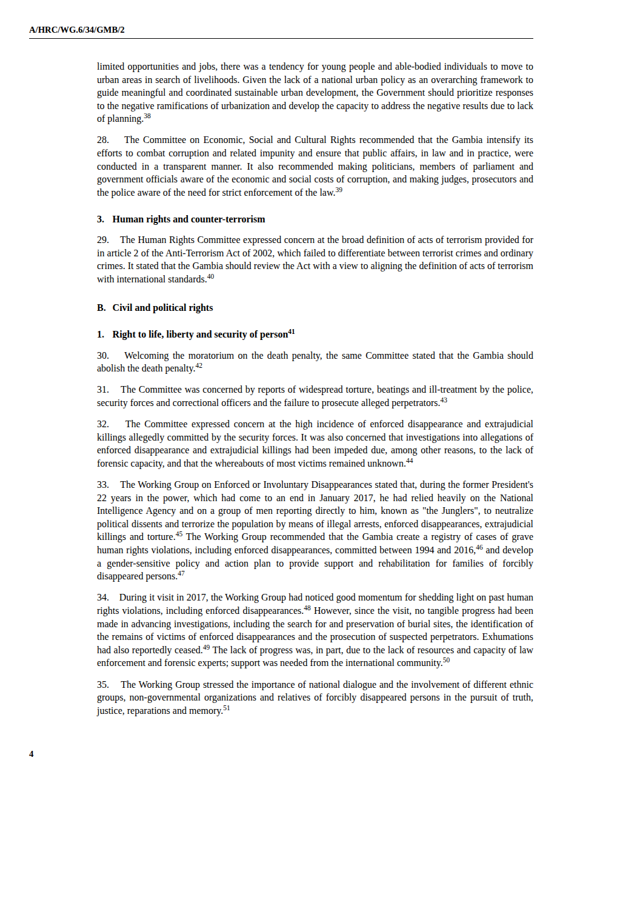A/HRC/WG.6/34/GMB/2
limited opportunities and jobs, there was a tendency for young people and able-bodied individuals to move to urban areas in search of livelihoods. Given the lack of a national urban policy as an overarching framework to guide meaningful and coordinated sustainable urban development, the Government should prioritize responses to the negative ramifications of urbanization and develop the capacity to address the negative results due to lack of planning.38
28. The Committee on Economic, Social and Cultural Rights recommended that the Gambia intensify its efforts to combat corruption and related impunity and ensure that public affairs, in law and in practice, were conducted in a transparent manner. It also recommended making politicians, members of parliament and government officials aware of the economic and social costs of corruption, and making judges, prosecutors and the police aware of the need for strict enforcement of the law.39
3. Human rights and counter-terrorism
29. The Human Rights Committee expressed concern at the broad definition of acts of terrorism provided for in article 2 of the Anti-Terrorism Act of 2002, which failed to differentiate between terrorist crimes and ordinary crimes. It stated that the Gambia should review the Act with a view to aligning the definition of acts of terrorism with international standards.40
B. Civil and political rights
1. Right to life, liberty and security of person41
30. Welcoming the moratorium on the death penalty, the same Committee stated that the Gambia should abolish the death penalty.42
31. The Committee was concerned by reports of widespread torture, beatings and ill-treatment by the police, security forces and correctional officers and the failure to prosecute alleged perpetrators.43
32. The Committee expressed concern at the high incidence of enforced disappearance and extrajudicial killings allegedly committed by the security forces. It was also concerned that investigations into allegations of enforced disappearance and extrajudicial killings had been impeded due, among other reasons, to the lack of forensic capacity, and that the whereabouts of most victims remained unknown.44
33. The Working Group on Enforced or Involuntary Disappearances stated that, during the former President's 22 years in the power, which had come to an end in January 2017, he had relied heavily on the National Intelligence Agency and on a group of men reporting directly to him, known as "the Junglers", to neutralize political dissents and terrorize the population by means of illegal arrests, enforced disappearances, extrajudicial killings and torture.45 The Working Group recommended that the Gambia create a registry of cases of grave human rights violations, including enforced disappearances, committed between 1994 and 2016,46 and develop a gender-sensitive policy and action plan to provide support and rehabilitation for families of forcibly disappeared persons.47
34. During it visit in 2017, the Working Group had noticed good momentum for shedding light on past human rights violations, including enforced disappearances.48 However, since the visit, no tangible progress had been made in advancing investigations, including the search for and preservation of burial sites, the identification of the remains of victims of enforced disappearances and the prosecution of suspected perpetrators. Exhumations had also reportedly ceased.49 The lack of progress was, in part, due to the lack of resources and capacity of law enforcement and forensic experts; support was needed from the international community.50
35. The Working Group stressed the importance of national dialogue and the involvement of different ethnic groups, non-governmental organizations and relatives of forcibly disappeared persons in the pursuit of truth, justice, reparations and memory.51
4